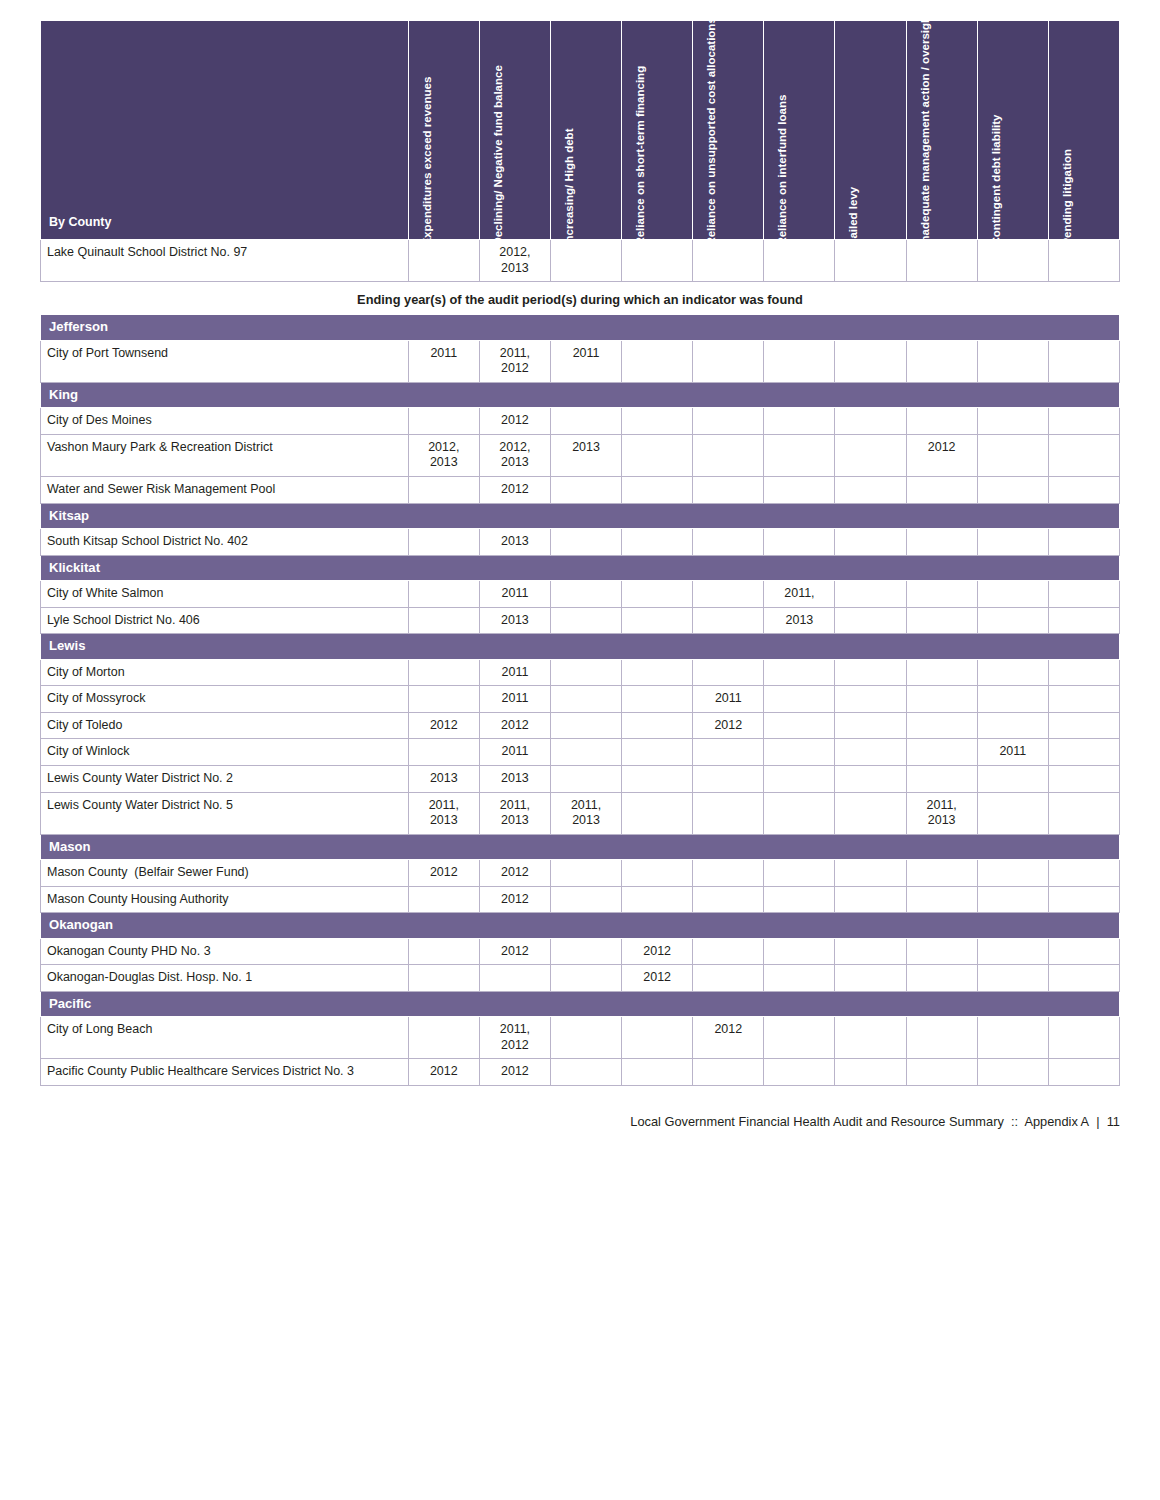| By County | Expenditures exceed revenues | Declining/ Negative fund balance | Increasing/ High debt | Reliance on short-term financing | Reliance on unsupported cost allocations | Reliance on interfund loans | Failed levy | Inadequate management action / oversight | Contingent debt liability | Pending litigation |
| --- | --- | --- | --- | --- | --- | --- | --- | --- | --- | --- |
| Lake Quinault School District No. 97 | | 2012, 2013 | | | | | | | | |
| Ending year(s) of the audit period(s) during which an indicator was found |
| Jefferson |
| City of Port Townsend | 2011 | 2011, 2012 | 2011 | | | | | | | |
| King |
| City of Des Moines | | 2012 | | | | | | | | |
| Vashon Maury Park & Recreation District | 2012, 2013 | 2012, 2013 | 2013 | | | | | 2012 | | |
| Water and Sewer Risk Management Pool | | 2012 | | | | | | | | |
| Kitsap |
| South Kitsap School District No. 402 | | 2013 | | | | | | | | |
| Klickitat |
| City of White Salmon | | 2011 | | | | 2011, | | | | |
| Lyle School District No. 406 | | 2013 | | | | 2013 | | | | |
| Lewis |
| City of Morton | | 2011 | | | | | | | | |
| City of Mossyrock | | 2011 | | | 2011 | | | | | |
| City of Toledo | 2012 | 2012 | | | 2012 | | | | | |
| City of Winlock | | 2011 | | | | | | | 2011 | |
| Lewis County Water District No. 2 | 2013 | 2013 | | | | | | | | |
| Lewis County Water District No. 5 | 2011, 2013 | 2011, 2013 | 2011, 2013 | | | | | 2011, 2013 | | |
| Mason |
| Mason County (Belfair Sewer Fund) | 2012 | 2012 | | | | | | | | |
| Mason County Housing Authority | | 2012 | | | | | | | | |
| Okanogan |
| Okanogan County PHD No. 3 | | 2012 | | 2012 | | | | | | |
| Okanogan-Douglas Dist. Hosp. No. 1 | | | | 2012 | | | | | | |
| Pacific |
| City of Long Beach | | 2011, 2012 | | | 2012 | | | | | |
| Pacific County Public Healthcare Services District No. 3 | 2012 | 2012 | | | | | | | | |
Local Government Financial Health Audit and Resource Summary :: Appendix A | 11